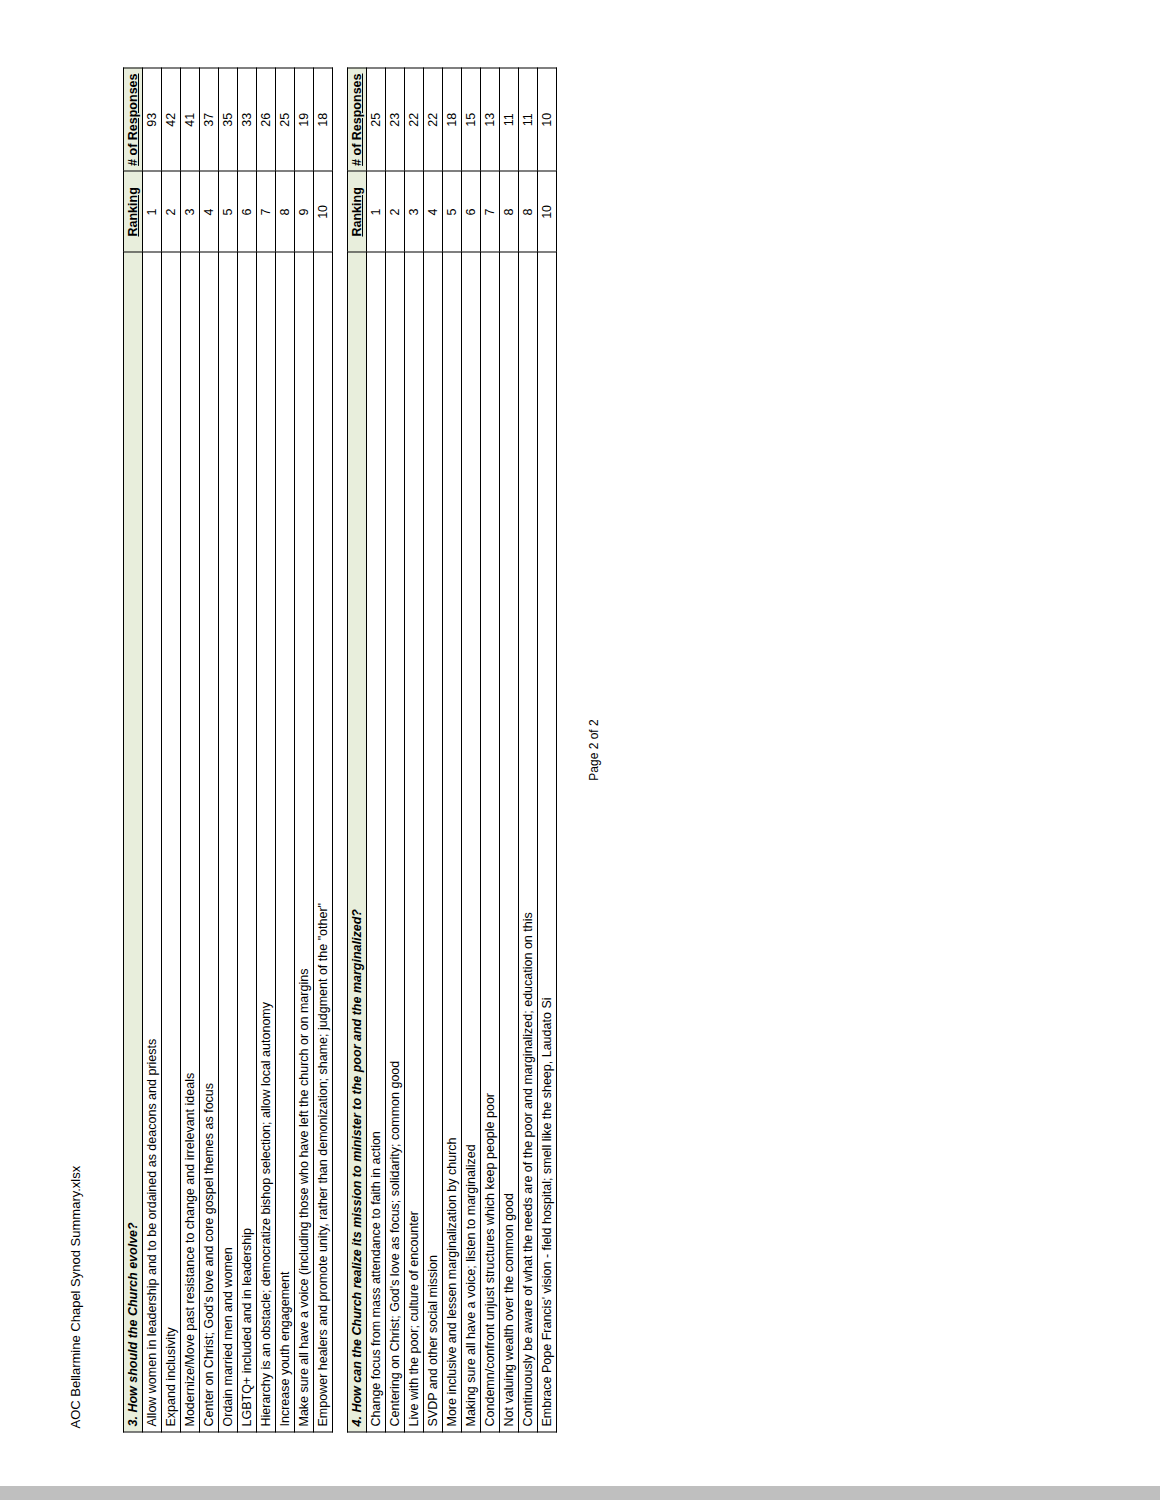AOC Bellarmine Chapel Synod Summary.xlsx
| 3. How should the Church evolve? | Ranking | # of Responses |
| Allow women in leadership and to be ordained as deacons and priests | 1 | 93 |
| Expand inclusivity | 2 | 42 |
| Modernize/Move past resistance to change and irrelevant ideals | 3 | 41 |
| Center on Christ; God's love and core gospel themes as focus | 4 | 37 |
| Ordain married men and women | 5 | 35 |
| LGBTQ+ included and in leadership | 6 | 33 |
| Hierarchy is an obstacle; democratize bishop selection; allow local autonomy | 7 | 26 |
| Increase youth engagement | 8 | 25 |
| Make sure all have a voice (including those who have left the church or on margins | 9 | 19 |
| Empower healers and promote unity, rather than demonization; shame; judgment of the "other" | 10 | 18 |
| 4. How can the Church realize its mission to minister to the poor and the marginalized? | Ranking | # of Responses |
| Change focus from mass attendance to faith in action | 1 | 25 |
| Centering on Christ; God's love as focus; solidarity; common good | 2 | 23 |
| Live with the poor; culture of encounter | 3 | 22 |
| SVDP and other social mission | 4 | 22 |
| More inclusive and lessen marginalization by church | 5 | 18 |
| Making sure all have a voice; listen to marginalized | 6 | 15 |
| Condemn/confront unjust structures which keep people poor | 7 | 13 |
| Not valuing wealth over the common good | 8 | 11 |
| Continuously be aware of what the needs are of the poor and marginalized; education on this | 8 | 11 |
| Embrace Pope Francis' vision - field hospital; smell like the sheep, Laudato Si | 10 | 10 |
Page 2 of 2